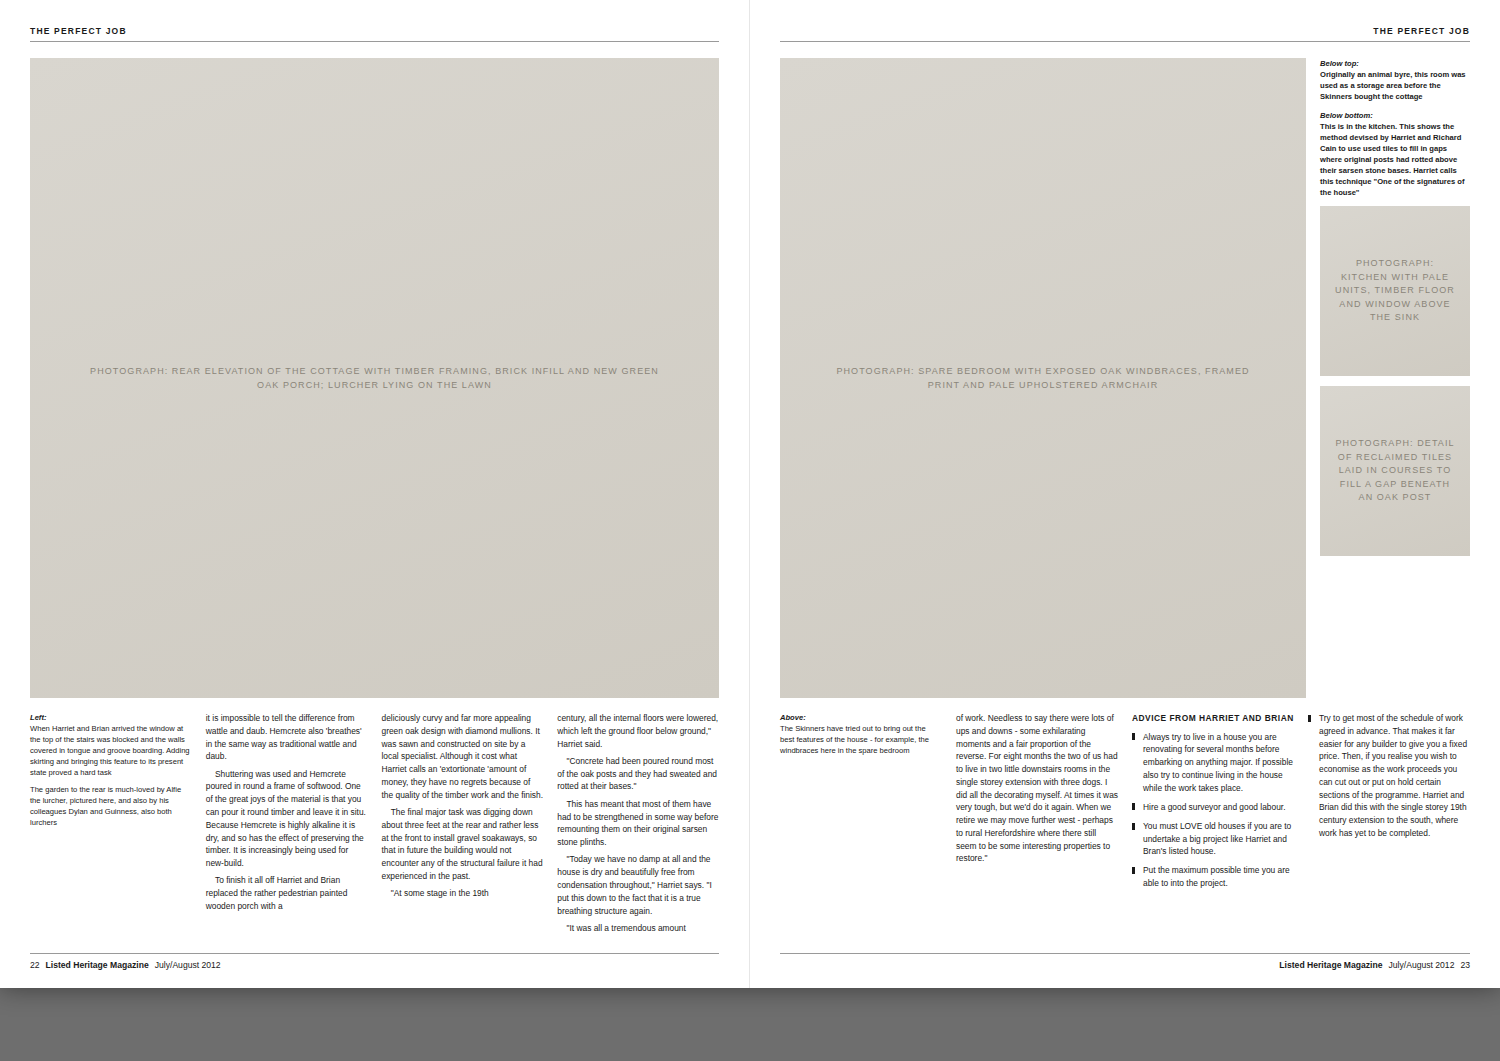The Perfect Job
Left: When Harriet and Brian arrived the window at the top of the stairs was blocked and the walls covered in tongue and groove boarding. Adding skirting and bringing this feature to its present state proved a hard task
The garden to the rear is much-loved by Alfie the lurcher, pictured here, and also by his colleagues Dylan and Guinness, also both lurchers
it is impossible to tell the difference from wattle and daub. Hemcrete also 'breathes' in the same way as traditional wattle and daub.
Shuttering was used and Hemcrete poured in round a frame of softwood. One of the great joys of the material is that you can pour it round timber and leave it in situ. Because Hemcrete is highly alkaline it is dry, and so has the effect of preserving the timber. It is increasingly being used for new-build.
To finish it all off Harriet and Brian replaced the rather pedestrian painted wooden porch with a
deliciously curvy and far more appealing green oak design with diamond mullions. It was sawn and constructed on site by a local specialist. Although it cost what Harriet calls an 'extortionate 'amount of money, they have no regrets because of the quality of the timber work and the finish.
The final major task was digging down about three feet at the rear and rather less at the front to install gravel soakaways, so that in future the building would not encounter any of the structural failure it had experienced in the past.
"At some stage in the 19th
century, all the internal floors were lowered, which left the ground floor below ground," Harriet said.
"Concrete had been poured round most of the oak posts and they had sweated and rotted at their bases."
This has meant that most of them have had to be strengthened in some way before remounting them on their original sarsen stone plinths.
"Today we have no damp at all and the house is dry and beautifully free from condensation throughout," Harriet says. "I put this down to the fact that it is a true breathing structure again.
"It was all a tremendous amount
22 Listed Heritage Magazine July/August 2012
The Perfect Job
Below top:
Originally an animal byre, this room was used as a storage area before the Skinners bought the cottage
Below bottom:
This is in the kitchen. This shows the method devised by Harriet and Richard Cain to use used tiles to fill in gaps where original posts had rotted above their sarsen stone bases. Harriet calls this technique "One of the signatures of the house"
Above: The Skinners have tried out to bring out the best features of the house - for example, the windbraces here in the spare bedroom
of work. Needless to say there were lots of ups and downs - some exhilarating moments and a fair proportion of the reverse. For eight months the two of us had to live in two little downstairs rooms in the single storey extension with three dogs. I did all the decorating myself. At times it was very tough, but we'd do it again. When we retire we may move further west - perhaps to rural Herefordshire where there still seem to be some interesting properties to restore."
Advice from Harriet and Brian
Always try to live in a house you are renovating for several months before embarking on anything major. If possible also try to continue living in the house while the work takes place.
Hire a good surveyor and good labour.
You must LOVE old houses if you are to undertake a big project like Harriet and Bran's listed house.
Put the maximum possible time you are able to into the project.
Try to get most of the schedule of work agreed in advance. That makes it far easier for any builder to give you a fixed price. Then, if you realise you wish to economise as the work proceeds you can cut out or put on hold certain sections of the programme. Harriet and Brian did this with the single storey 19th century extension to the south, where work has yet to be completed.
Listed Heritage Magazine July/August 2012 23